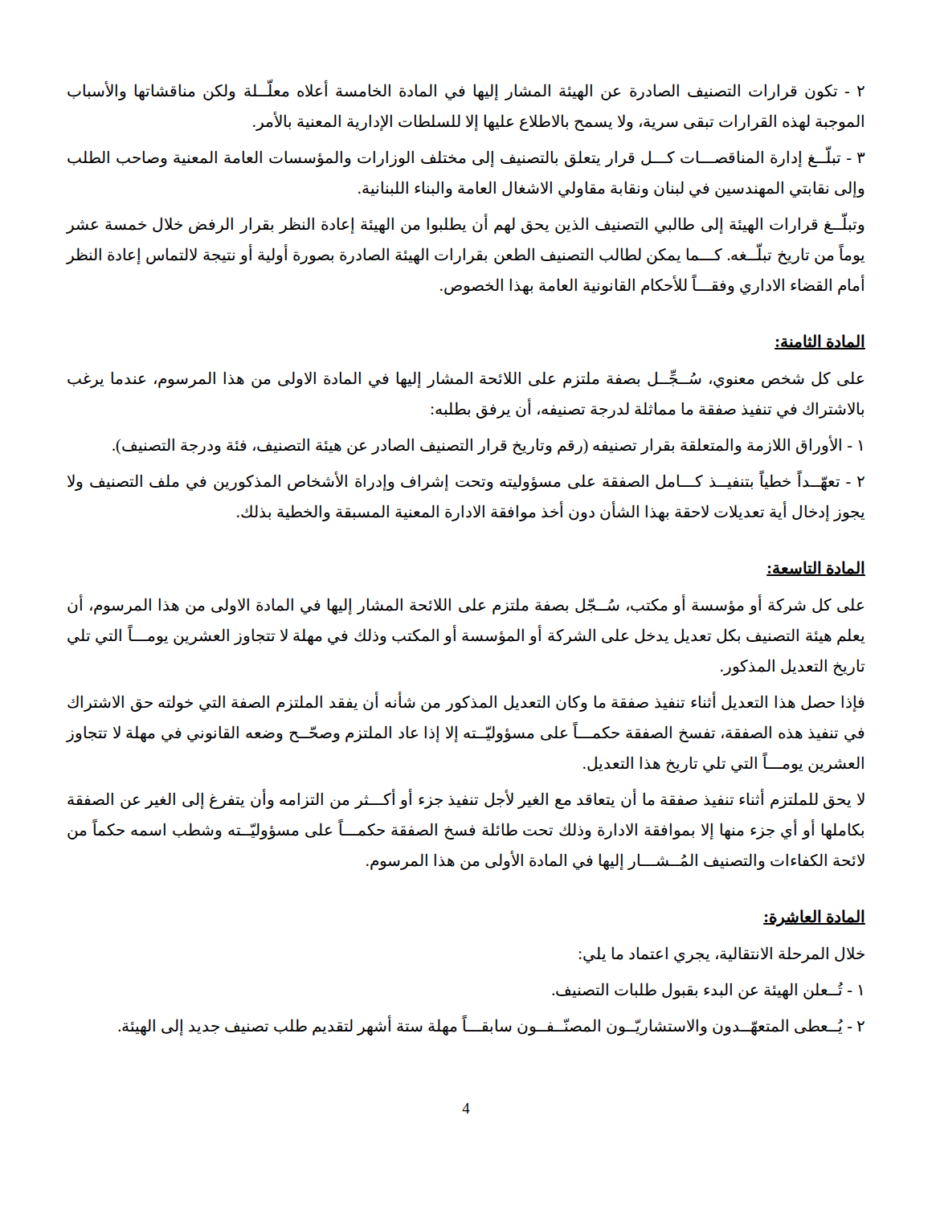٢ - تكون قرارات التصنيف الصادرة عن الهيئة المشار إليها في المادة الخامسة أعلاه معلّــلة ولكن مناقشاتها والأسباب الموجبة لهذه القرارات تبقى سرية، ولا يسمح بالاطلاع عليها إلا للسلطات الإدارية المعنية بالأمر.
٣ - تبلّــغ إدارة المناقصـــات كـــل قرار يتعلق بالتصنيف إلى مختلف الوزارات والمؤسسات العامة المعنية وصاحب الطلب وإلى نقابتي المهندسين في لبنان ونقابة مقاولي الاشغال العامة والبناء اللبنانية.
وتبلّــغ قرارات الهيئة إلى طالبي التصنيف الذين يحق لهم أن يطلبوا من الهيئة إعادة النظر بقرار الرفض خلال خمسة عشر يوماً من تاريخ تبلّــغه. كـــما يمكن لطالب التصنيف الطعن بقرارات الهيئة الصادرة بصورة أولية أو نتيجة لالتماس إعادة النظر أمام القضاء الاداري وفقـــاً للأحكام القانونية العامة بهذا الخصوص.
المادة الثامنة:
على كل شخص معنوي، سُــجِّــل بصفة ملتزم على اللائحة المشار إليها في المادة الاولى من هذا المرسوم، عندما يرغب بالاشتراك في تنفيذ صفقة ما مماثلة لدرجة تصنيفه، أن يرفق بطلبه:
١ - الأوراق اللازمة والمتعلقة بقرار تصنيفه (رقم وتاريخ قرار التصنيف الصادر عن هيئة التصنيف، فئة ودرجة التصنيف).
٢ - تعهّــداً خطياً بتنفيــذ كـــامل الصفقة على مسؤوليته وتحت إشراف وإدراة الأشخاص المذكورين في ملف التصنيف ولا يجوز إدخال أية تعديلات لاحقة بهذا الشأن دون أخذ موافقة الادارة المعنية المسبقة والخطية بذلك.
المادة التاسعة:
على كل شركة أو مؤسسة أو مكتب، سُــجّل بصفة ملتزم على اللائحة المشار إليها في المادة الاولى من هذا المرسوم، أن يعلم هيئة التصنيف بكل تعديل يدخل على الشركة أو المؤسسة أو المكتب وذلك في مهلة لا تتجاوز العشرين يومـــاً التي تلي تاريخ التعديل المذكور.
فإذا حصل هذا التعديل أثناء تنفيذ صفقة ما وكان التعديل المذكور من شأنه أن يفقد الملتزم الصفة التي خولته حق الاشتراك في تنفيذ هذه الصفقة، تفسخ الصفقة حكمـــاً على مسؤوليّــته إلا إذا عاد الملتزم وصحّــح وضعه القانوني في مهلة لا تتجاوز العشرين يومـــاً التي تلي تاريخ هذا التعديل.
لا يحق للملتزم أثناء تنفيذ صفقة ما أن يتعاقد مع الغير لأجل تنفيذ جزء أو أكـــثر من التزامه وأن يتفرغ إلى الغير عن الصفقة بكاملها أو أي جزء منها إلا بموافقة الادارة وذلك تحت طائلة فسخ الصفقة حكمـــاً على مسؤوليّــته وشطب اسمه حكماً من لائحة الكفاءات والتصنيف المُــشـــار إليها في المادة الأولى من هذا المرسوم.
المادة العاشرة:
خلال المرحلة الانتقالية، يجري اعتماد ما يلي:
١ - تُــعلن الهيئة عن البدء بقبول طلبات التصنيف.
٢ - يُــعطى المتعهّــدون والاستشاريّــون المصنّــفــون سابقـــاً مهلة ستة أشهر لتقديم طلب تصنيف جديد إلى الهيئة.
4